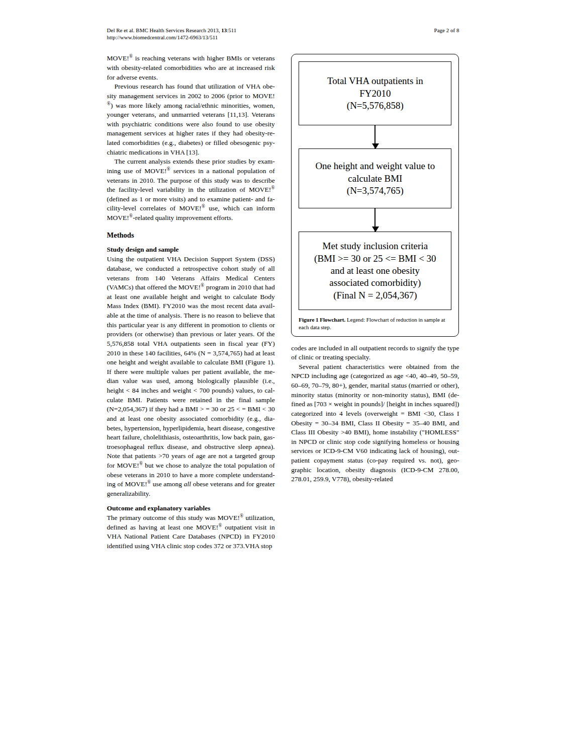Del Re et al. BMC Health Services Research 2013, 13:511
http://www.biomedcentral.com/1472-6963/13/511
Page 2 of 8
MOVE!® is reaching veterans with higher BMIs or veterans with obesity-related comorbidities who are at increased risk for adverse events.
Previous research has found that utilization of VHA obesity management services in 2002 to 2006 (prior to MOVE!®) was more likely among racial/ethnic minorities, women, younger veterans, and unmarried veterans [11,13]. Veterans with psychiatric conditions were also found to use obesity management services at higher rates if they had obesity-related comorbidities (e.g., diabetes) or filled obesogenic psychiatric medications in VHA [13].
The current analysis extends these prior studies by examining use of MOVE!® services in a national population of veterans in 2010. The purpose of this study was to describe the facility-level variability in the utilization of MOVE!® (defined as 1 or more visits) and to examine patient- and facility-level correlates of MOVE!® use, which can inform MOVE!®-related quality improvement efforts.
Methods
Study design and sample
Using the outpatient VHA Decision Support System (DSS) database, we conducted a retrospective cohort study of all veterans from 140 Veterans Affairs Medical Centers (VAMCs) that offered the MOVE!® program in 2010 that had at least one available height and weight to calculate Body Mass Index (BMI). FY2010 was the most recent data available at the time of analysis. There is no reason to believe that this particular year is any different in promotion to clients or providers (or otherwise) than previous or later years. Of the 5,576,858 total VHA outpatients seen in fiscal year (FY) 2010 in these 140 facilities, 64% (N = 3,574,765) had at least one height and weight available to calculate BMI (Figure 1). If there were multiple values per patient available, the median value was used, among biologically plausible (i.e., height < 84 inches and weight < 700 pounds) values, to calculate BMI. Patients were retained in the final sample (N=2,054,367) if they had a BMI > = 30 or 25 < = BMI < 30 and at least one obesity associated comorbidity (e.g., diabetes, hypertension, hyperlipidemia, heart disease, congestive heart failure, cholelithiasis, osteoarthritis, low back pain, gastroesophageal reflux disease, and obstructive sleep apnea). Note that patients >70 years of age are not a targeted group for MOVE!® but we chose to analyze the total population of obese veterans in 2010 to have a more complete understanding of MOVE!® use among all obese veterans and for greater generalizability.
Outcome and explanatory variables
The primary outcome of this study was MOVE!® utilization, defined as having at least one MOVE!® outpatient visit in VHA National Patient Care Databases (NPCD) in FY2010 identified using VHA clinic stop codes 372 or 373.VHA stop
Total VHA outpatients in
FY2010
(N=5,576,858)
One height and weight value to
calculate BMI
(N=3,574,765)
Met study inclusion criteria
(BMI >= 30 or 25 <= BMI < 30
and at least one obesity
associated comorbidity)
(Final N = 2,054,367)
Figure 1 Flowchart. Legend: Flowchart of reduction in sample at each data step.
codes are included in all outpatient records to signify the type of clinic or treating specialty.
Several patient characteristics were obtained from the NPCD including age (categorized as age <40, 40–49, 50–59, 60–69, 70–79, 80+), gender, marital status (married or other), minority status (minority or non-minority status), BMI (defined as [703 × weight in pounds]/ [height in inches squared]) categorized into 4 levels (overweight = BMI <30, Class I Obesity = 30–34 BMI, Class II Obesity = 35–40 BMI, and Class III Obesity >40 BMI), home instability ("HOMLESS" in NPCD or clinic stop code signifying homeless or housing services or ICD-9-CM V60 indicating lack of housing), outpatient copayment status (co-pay required vs. not), geographic location, obesity diagnosis (ICD-9-CM 278.00, 278.01, 259.9, V778), obesity-related